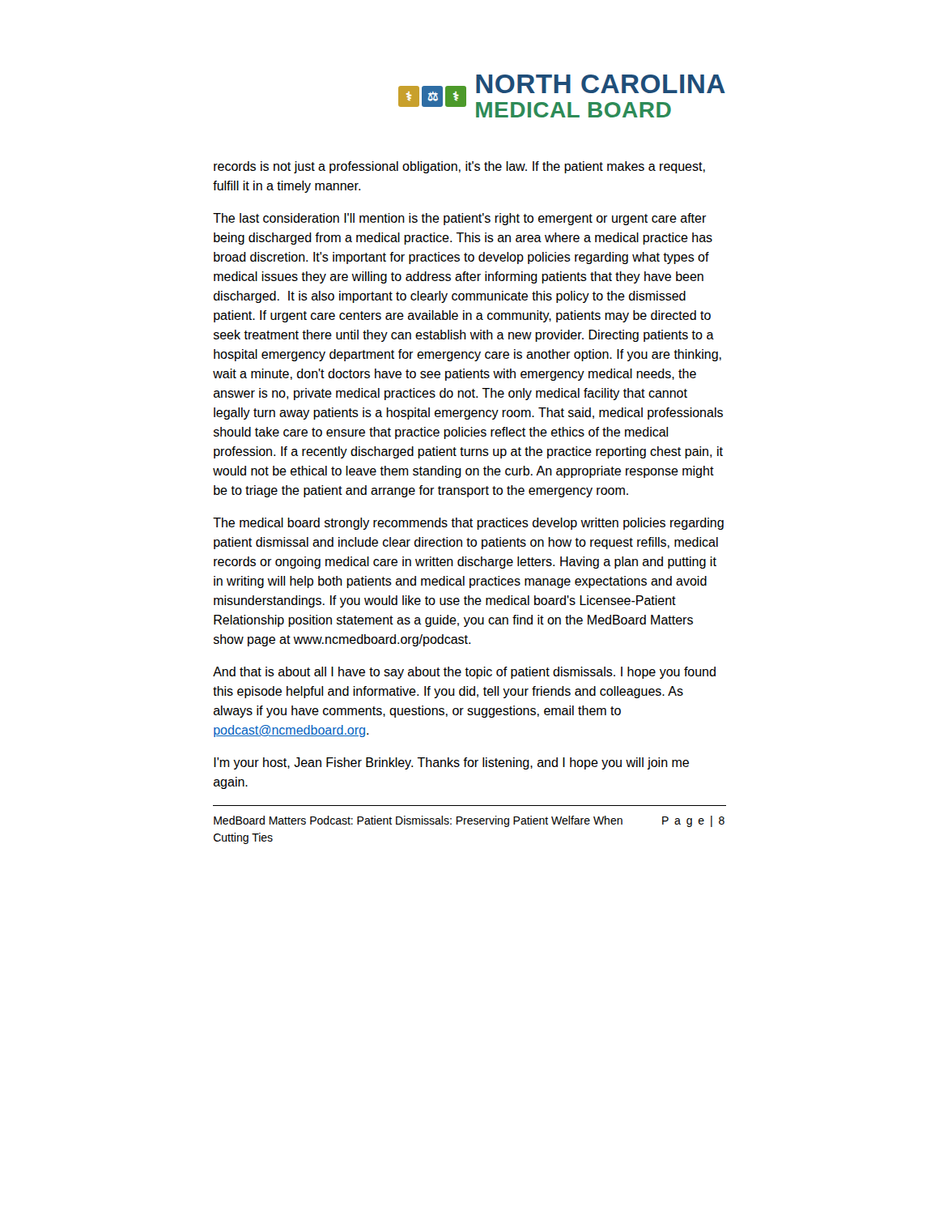⚕ ⚖ ⚕
NORTH CAROLINA MEDICAL BOARD
records is not just a professional obligation, it's the law. If the patient makes a request, fulfill it in a timely manner.
The last consideration I'll mention is the patient's right to emergent or urgent care after being discharged from a medical practice. This is an area where a medical practice has broad discretion. It's important for practices to develop policies regarding what types of medical issues they are willing to address after informing patients that they have been discharged. It is also important to clearly communicate this policy to the dismissed patient. If urgent care centers are available in a community, patients may be directed to seek treatment there until they can establish with a new provider. Directing patients to a hospital emergency department for emergency care is another option. If you are thinking, wait a minute, don't doctors have to see patients with emergency medical needs, the answer is no, private medical practices do not. The only medical facility that cannot legally turn away patients is a hospital emergency room. That said, medical professionals should take care to ensure that practice policies reflect the ethics of the medical profession. If a recently discharged patient turns up at the practice reporting chest pain, it would not be ethical to leave them standing on the curb. An appropriate response might be to triage the patient and arrange for transport to the emergency room.
The medical board strongly recommends that practices develop written policies regarding patient dismissal and include clear direction to patients on how to request refills, medical records or ongoing medical care in written discharge letters. Having a plan and putting it in writing will help both patients and medical practices manage expectations and avoid misunderstandings. If you would like to use the medical board's Licensee-Patient Relationship position statement as a guide, you can find it on the MedBoard Matters show page at www.ncmedboard.org/podcast.
And that is about all I have to say about the topic of patient dismissals. I hope you found this episode helpful and informative. If you did, tell your friends and colleagues. As always if you have comments, questions, or suggestions, email them to podcast@ncmedboard.org.
I'm your host, Jean Fisher Brinkley. Thanks for listening, and I hope you will join me again.
MedBoard Matters Podcast: Patient Dismissals: Preserving Patient Welfare When Cutting Ties P a g e | 8